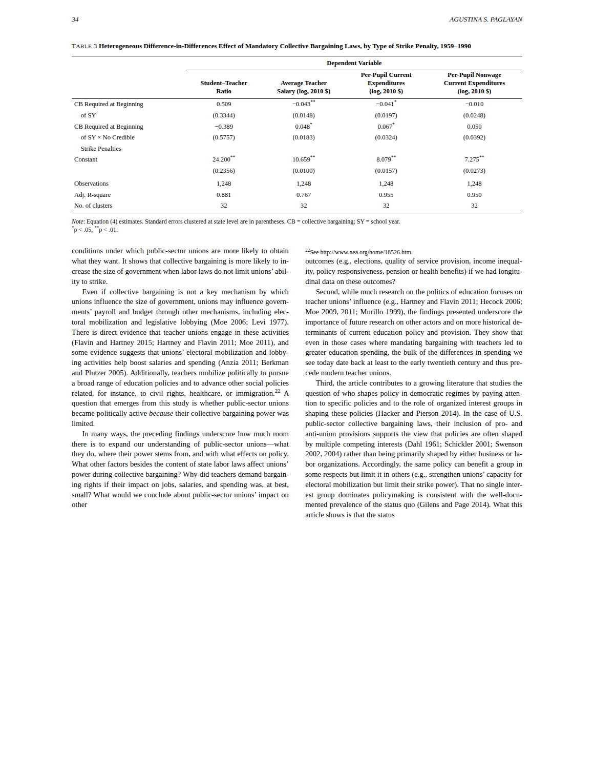34 AGUSTINA S. PAGLAYAN
TABLE 3 Heterogeneous Difference-in-Differences Effect of Mandatory Collective Bargaining Laws, by Type of Strike Penalty, 1959–1990
| | Dependent Variable |
| --- | --- |
| | Student–Teacher Ratio | Average Teacher Salary (log, 2010 $) | Per-Pupil Current Expenditures (log, 2010 $) | Per-Pupil Nonwage Current Expenditures (log, 2010 $) |
| CB Required at Beginning | 0.509 | −0.043 ** | −0.041 * | −0.010 |
| of SY | (0.3344) | (0.0148) | (0.0197) | (0.0248) |
| CB Required at Beginning | −0.389 | 0.048 * | 0.067 * | 0.050 |
| of SY × No Credible | (0.5757) | (0.0183) | (0.0324) | (0.0392) |
| Strike Penalties | | | | |
| Constant | 24.200 ** | 10.659 ** | 8.079 ** | 7.275 ** |
| | (0.2356) | (0.0100) | (0.0157) | (0.0273) |
| Observations | 1,248 | 1,248 | 1,248 | 1,248 |
| Adj. R-square | 0.881 | 0.767 | 0.955 | 0.950 |
| No. of clusters | 32 | 32 | 32 | 32 |
Note: Equation (4) estimates. Standard errors clustered at state level are in parentheses. CB = collective bargaining; SY = school year.
*p < .05, **p < .01.
conditions under which public-sector unions are more likely to obtain what they want. It shows that collective bargaining is more likely to increase the size of government when labor laws do not limit unions’ ability to strike.
Even if collective bargaining is not a key mechanism by which unions influence the size of government, unions may influence governments’ payroll and budget through other mechanisms, including electoral mobilization and legislative lobbying (Moe 2006; Levi 1977). There is direct evidence that teacher unions engage in these activities (Flavin and Hartney 2015; Hartney and Flavin 2011; Moe 2011), and some evidence suggests that unions’ electoral mobilization and lobbying activities help boost salaries and spending (Anzia 2011; Berkman and Plutzer 2005). Additionally, teachers mobilize politically to pursue a broad range of education policies and to advance other social policies related, for instance, to civil rights, healthcare, or immigration.22 A question that emerges from this study is whether public-sector unions became politically active because their collective bargaining power was limited.
In many ways, the preceding findings underscore how much room there is to expand our understanding of public-sector unions—what they do, where their power stems from, and with what effects on policy. What other factors besides the content of state labor laws affect unions’ power during collective bargaining? Why did teachers demand bargaining rights if their impact on jobs, salaries, and spending was, at best, small? What would we conclude about public-sector unions’ impact on other
22See http://www.nea.org/home/18526.htm.
outcomes (e.g., elections, quality of service provision, income inequality, policy responsiveness, pension or health benefits) if we had longitudinal data on these outcomes?
Second, while much research on the politics of education focuses on teacher unions’ influence (e.g., Hartney and Flavin 2011; Hecock 2006; Moe 2009, 2011; Murillo 1999), the findings presented underscore the importance of future research on other actors and on more historical determinants of current education policy and provision. They show that even in those cases where mandating bargaining with teachers led to greater education spending, the bulk of the differences in spending we see today date back at least to the early twentieth century and thus precede modern teacher unions.
Third, the article contributes to a growing literature that studies the question of who shapes policy in democratic regimes by paying attention to specific policies and to the role of organized interest groups in shaping these policies (Hacker and Pierson 2014). In the case of U.S. public-sector collective bargaining laws, their inclusion of pro- and anti-union provisions supports the view that policies are often shaped by multiple competing interests (Dahl 1961; Schickler 2001; Swenson 2002, 2004) rather than being primarily shaped by either business or labor organizations. Accordingly, the same policy can benefit a group in some respects but limit it in others (e.g., strengthen unions’ capacity for electoral mobilization but limit their strike power). That no single interest group dominates policymaking is consistent with the well-documented prevalence of the status quo (Gilens and Page 2014). What this article shows is that the status